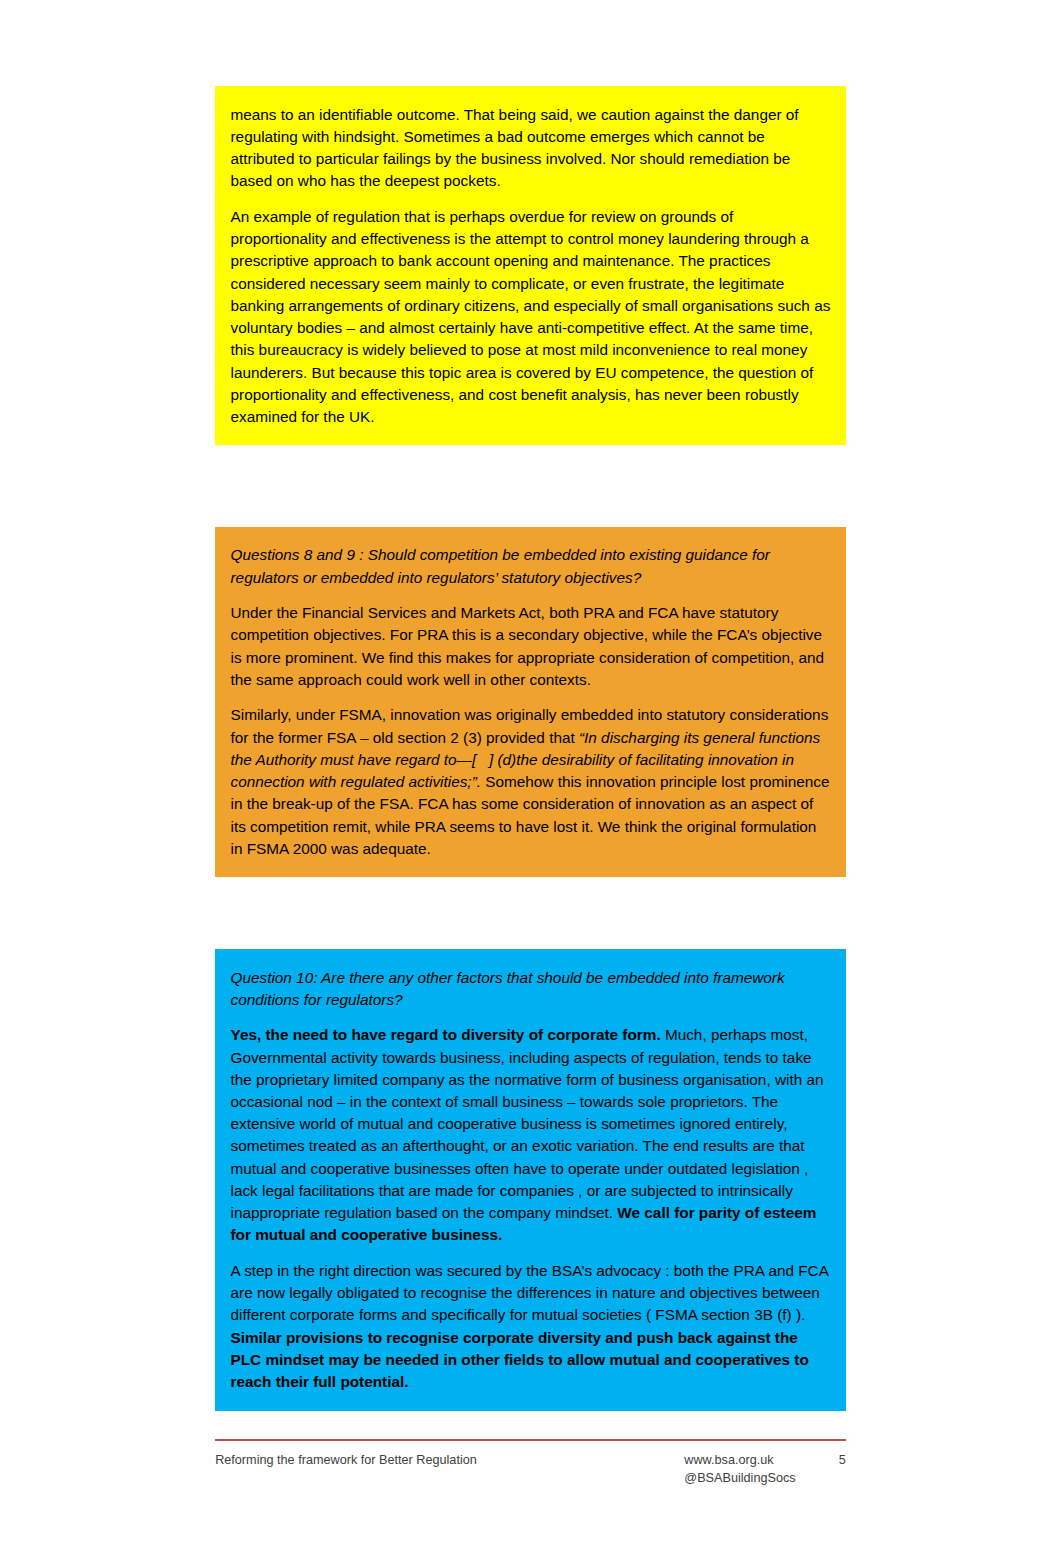means to an identifiable outcome. That being said, we caution against the danger of regulating with hindsight. Sometimes a bad outcome emerges which cannot be attributed to particular failings by the business involved. Nor should remediation be based on who has the deepest pockets.
An example of regulation that is perhaps overdue for review on grounds of proportionality and effectiveness is the attempt to control money laundering through a prescriptive approach to bank account opening and maintenance. The practices considered necessary seem mainly to complicate, or even frustrate, the legitimate banking arrangements of ordinary citizens, and especially of small organisations such as voluntary bodies – and almost certainly have anti-competitive effect. At the same time, this bureaucracy is widely believed to pose at most mild inconvenience to real money launderers. But because this topic area is covered by EU competence, the question of proportionality and effectiveness, and cost benefit analysis, has never been robustly examined for the UK.
Questions 8 and 9 : Should competition be embedded into existing guidance for regulators or embedded into regulators’ statutory objectives?
Under the Financial Services and Markets Act, both PRA and FCA have statutory competition objectives. For PRA this is a secondary objective, while the FCA’s objective is more prominent. We find this makes for appropriate consideration of competition, and the same approach could work well in other contexts.
Similarly, under FSMA, innovation was originally embedded into statutory considerations for the former FSA – old section 2 (3) provided that “In discharging its general functions the Authority must have regard to—[ ] (d)the desirability of facilitating innovation in connection with regulated activities;”. Somehow this innovation principle lost prominence in the break-up of the FSA. FCA has some consideration of innovation as an aspect of its competition remit, while PRA seems to have lost it. We think the original formulation in FSMA 2000 was adequate.
Question 10: Are there any other factors that should be embedded into framework conditions for regulators?
Yes, the need to have regard to diversity of corporate form. Much, perhaps most, Governmental activity towards business, including aspects of regulation, tends to take the proprietary limited company as the normative form of business organisation, with an occasional nod – in the context of small business – towards sole proprietors. The extensive world of mutual and cooperative business is sometimes ignored entirely, sometimes treated as an afterthought, or an exotic variation. The end results are that mutual and cooperative businesses often have to operate under outdated legislation , lack legal facilitations that are made for companies , or are subjected to intrinsically inappropriate regulation based on the company mindset. We call for parity of esteem for mutual and cooperative business.
A step in the right direction was secured by the BSA’s advocacy : both the PRA and FCA are now legally obligated to recognise the differences in nature and objectives between different corporate forms and specifically for mutual societies ( FSMA section 3B (f) ). Similar provisions to recognise corporate diversity and push back against the PLC mindset may be needed in other fields to allow mutual and cooperatives to reach their full potential.
Reforming the framework for Better Regulation
www.bsa.org.uk @BSABuildingSocs
5